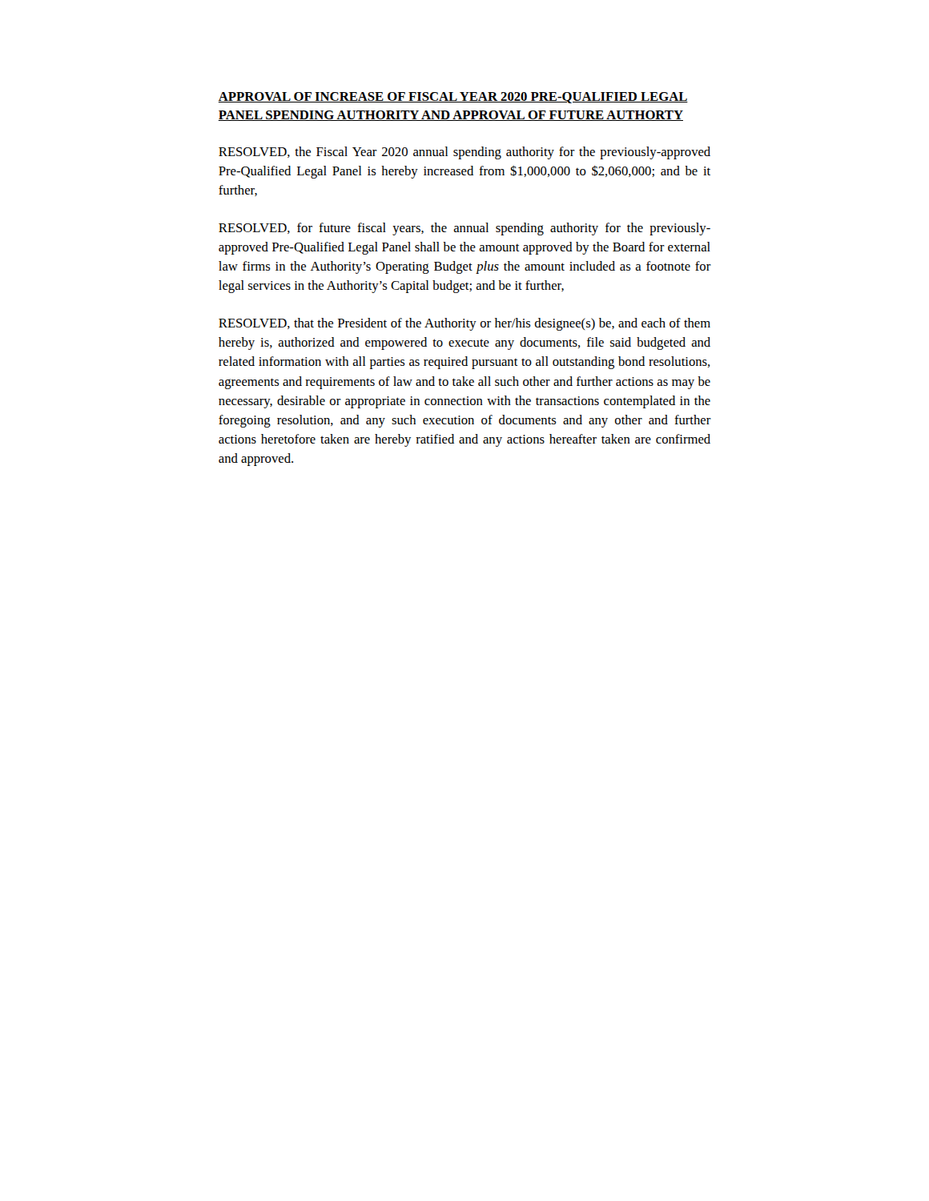APPROVAL OF INCREASE OF FISCAL YEAR 2020 PRE-QUALIFIED LEGAL PANEL SPENDING AUTHORITY AND APPROVAL OF FUTURE AUTHORTY
RESOLVED, the Fiscal Year 2020 annual spending authority for the previously-approved Pre-Qualified Legal Panel is hereby increased from $1,000,000 to $2,060,000; and be it further,
RESOLVED, for future fiscal years, the annual spending authority for the previously-approved Pre-Qualified Legal Panel shall be the amount approved by the Board for external law firms in the Authority’s Operating Budget plus the amount included as a footnote for legal services in the Authority’s Capital budget; and be it further,
RESOLVED, that the President of the Authority or her/his designee(s) be, and each of them hereby is, authorized and empowered to execute any documents, file said budgeted and related information with all parties as required pursuant to all outstanding bond resolutions, agreements and requirements of law and to take all such other and further actions as may be necessary, desirable or appropriate in connection with the transactions contemplated in the foregoing resolution, and any such execution of documents and any other and further actions heretofore taken are hereby ratified and any actions hereafter taken are confirmed and approved.